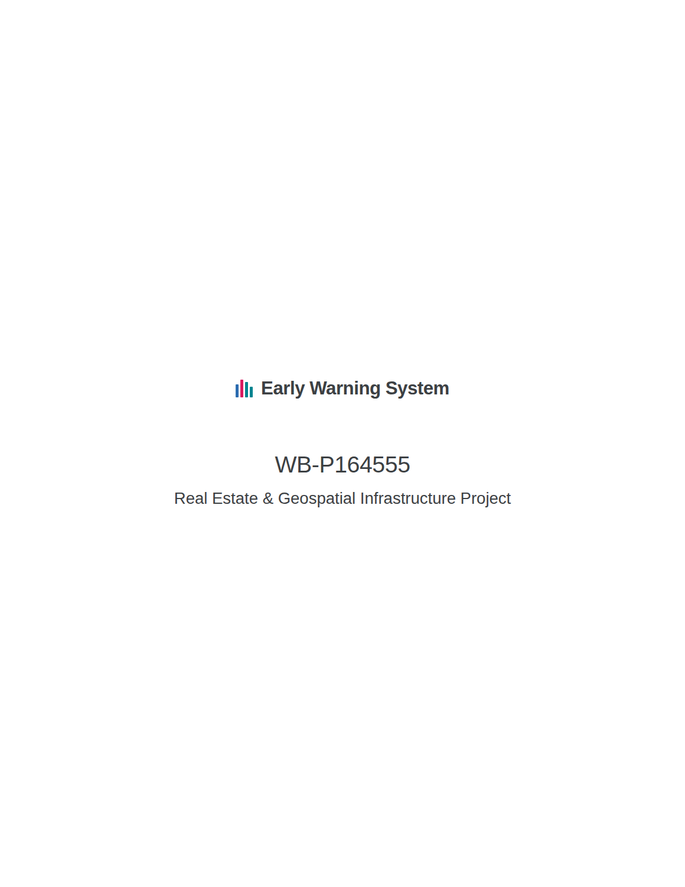Early Warning System
WB-P164555
Real Estate & Geospatial Infrastructure Project